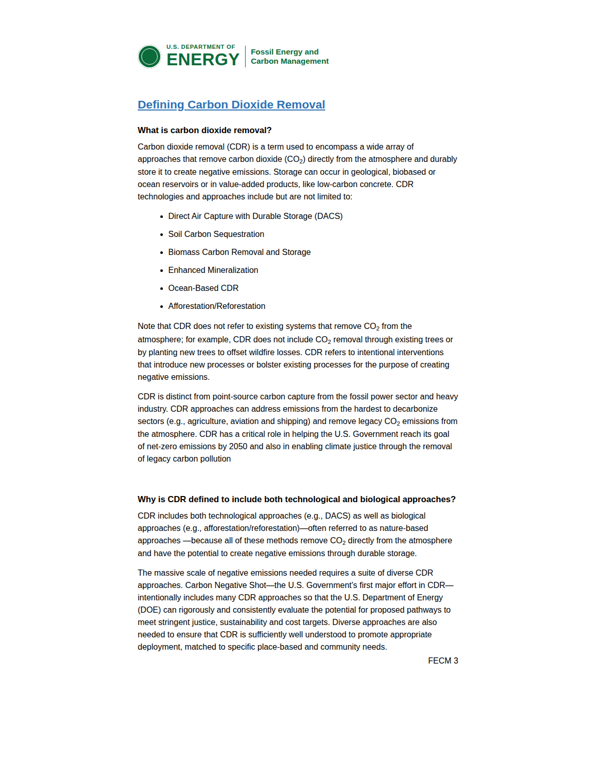U.S. DEPARTMENT OF ENERGY
Fossil Energy and
Carbon Management
Defining Carbon Dioxide Removal
What is carbon dioxide removal?
Carbon dioxide removal (CDR) is a term used to encompass a wide array of approaches that remove carbon dioxide (CO2) directly from the atmosphere and durably store it to create negative emissions. Storage can occur in geological, biobased or ocean reservoirs or in value-added products, like low-carbon concrete. CDR technologies and approaches include but are not limited to:
Direct Air Capture with Durable Storage (DACS)
Soil Carbon Sequestration
Biomass Carbon Removal and Storage
Enhanced Mineralization
Ocean-Based CDR
Afforestation/Reforestation
Note that CDR does not refer to existing systems that remove CO2 from the atmosphere; for example, CDR does not include CO2 removal through existing trees or by planting new trees to offset wildfire losses. CDR refers to intentional interventions that introduce new processes or bolster existing processes for the purpose of creating negative emissions.
CDR is distinct from point-source carbon capture from the fossil power sector and heavy industry. CDR approaches can address emissions from the hardest to decarbonize sectors (e.g., agriculture, aviation and shipping) and remove legacy CO2 emissions from the atmosphere. CDR has a critical role in helping the U.S. Government reach its goal of net-zero emissions by 2050 and also in enabling climate justice through the removal of legacy carbon pollution
Why is CDR defined to include both technological and biological approaches?
CDR includes both technological approaches (e.g., DACS) as well as biological approaches (e.g., afforestation/reforestation)—often referred to as nature-based approaches —because all of these methods remove CO2 directly from the atmosphere and have the potential to create negative emissions through durable storage.
The massive scale of negative emissions needed requires a suite of diverse CDR approaches. Carbon Negative Shot—the U.S. Government's first major effort in CDR—intentionally includes many CDR approaches so that the U.S. Department of Energy (DOE) can rigorously and consistently evaluate the potential for proposed pathways to meet stringent justice, sustainability and cost targets. Diverse approaches are also needed to ensure that CDR is sufficiently well understood to promote appropriate deployment, matched to specific place-based and community needs.
FECM 3